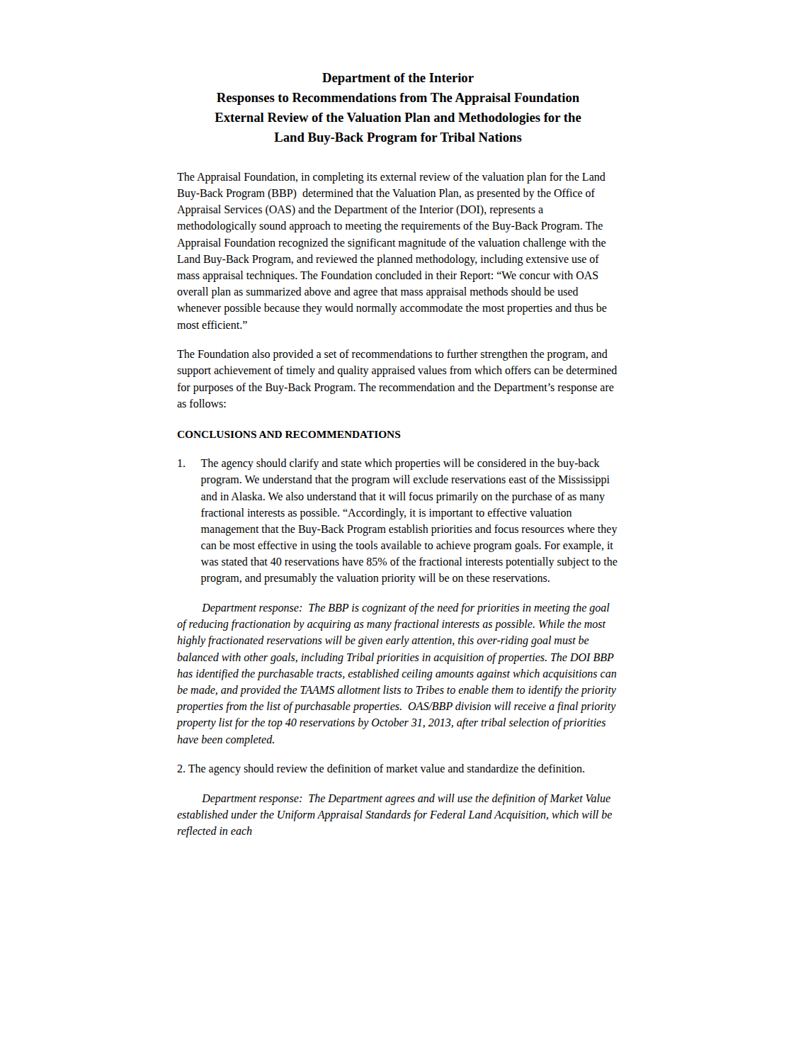Department of the Interior Responses to Recommendations from The Appraisal Foundation External Review of the Valuation Plan and Methodologies for the Land Buy-Back Program for Tribal Nations
The Appraisal Foundation, in completing its external review of the valuation plan for the Land Buy-Back Program (BBP) determined that the Valuation Plan, as presented by the Office of Appraisal Services (OAS) and the Department of the Interior (DOI), represents a methodologically sound approach to meeting the requirements of the Buy-Back Program. The Appraisal Foundation recognized the significant magnitude of the valuation challenge with the Land Buy-Back Program, and reviewed the planned methodology, including extensive use of mass appraisal techniques. The Foundation concluded in their Report: “We concur with OAS overall plan as summarized above and agree that mass appraisal methods should be used whenever possible because they would normally accommodate the most properties and thus be most efficient.”
The Foundation also provided a set of recommendations to further strengthen the program, and support achievement of timely and quality appraised values from which offers can be determined for purposes of the Buy-Back Program. The recommendation and the Department’s response are as follows:
CONCLUSIONS AND RECOMMENDATIONS
1. The agency should clarify and state which properties will be considered in the buy-back program. We understand that the program will exclude reservations east of the Mississippi and in Alaska. We also understand that it will focus primarily on the purchase of as many fractional interests as possible. “Accordingly, it is important to effective valuation management that the Buy-Back Program establish priorities and focus resources where they can be most effective in using the tools available to achieve program goals. For example, it was stated that 40 reservations have 85% of the fractional interests potentially subject to the program, and presumably the valuation priority will be on these reservations.
Department response: The BBP is cognizant of the need for priorities in meeting the goal of reducing fractionation by acquiring as many fractional interests as possible. While the most highly fractionated reservations will be given early attention, this over-riding goal must be balanced with other goals, including Tribal priorities in acquisition of properties. The DOI BBP has identified the purchasable tracts, established ceiling amounts against which acquisitions can be made, and provided the TAAMS allotment lists to Tribes to enable them to identify the priority properties from the list of purchasable properties. OAS/BBP division will receive a final priority property list for the top 40 reservations by October 31, 2013, after tribal selection of priorities have been completed.
2. The agency should review the definition of market value and standardize the definition.
Department response: The Department agrees and will use the definition of Market Value established under the Uniform Appraisal Standards for Federal Land Acquisition, which will be reflected in each